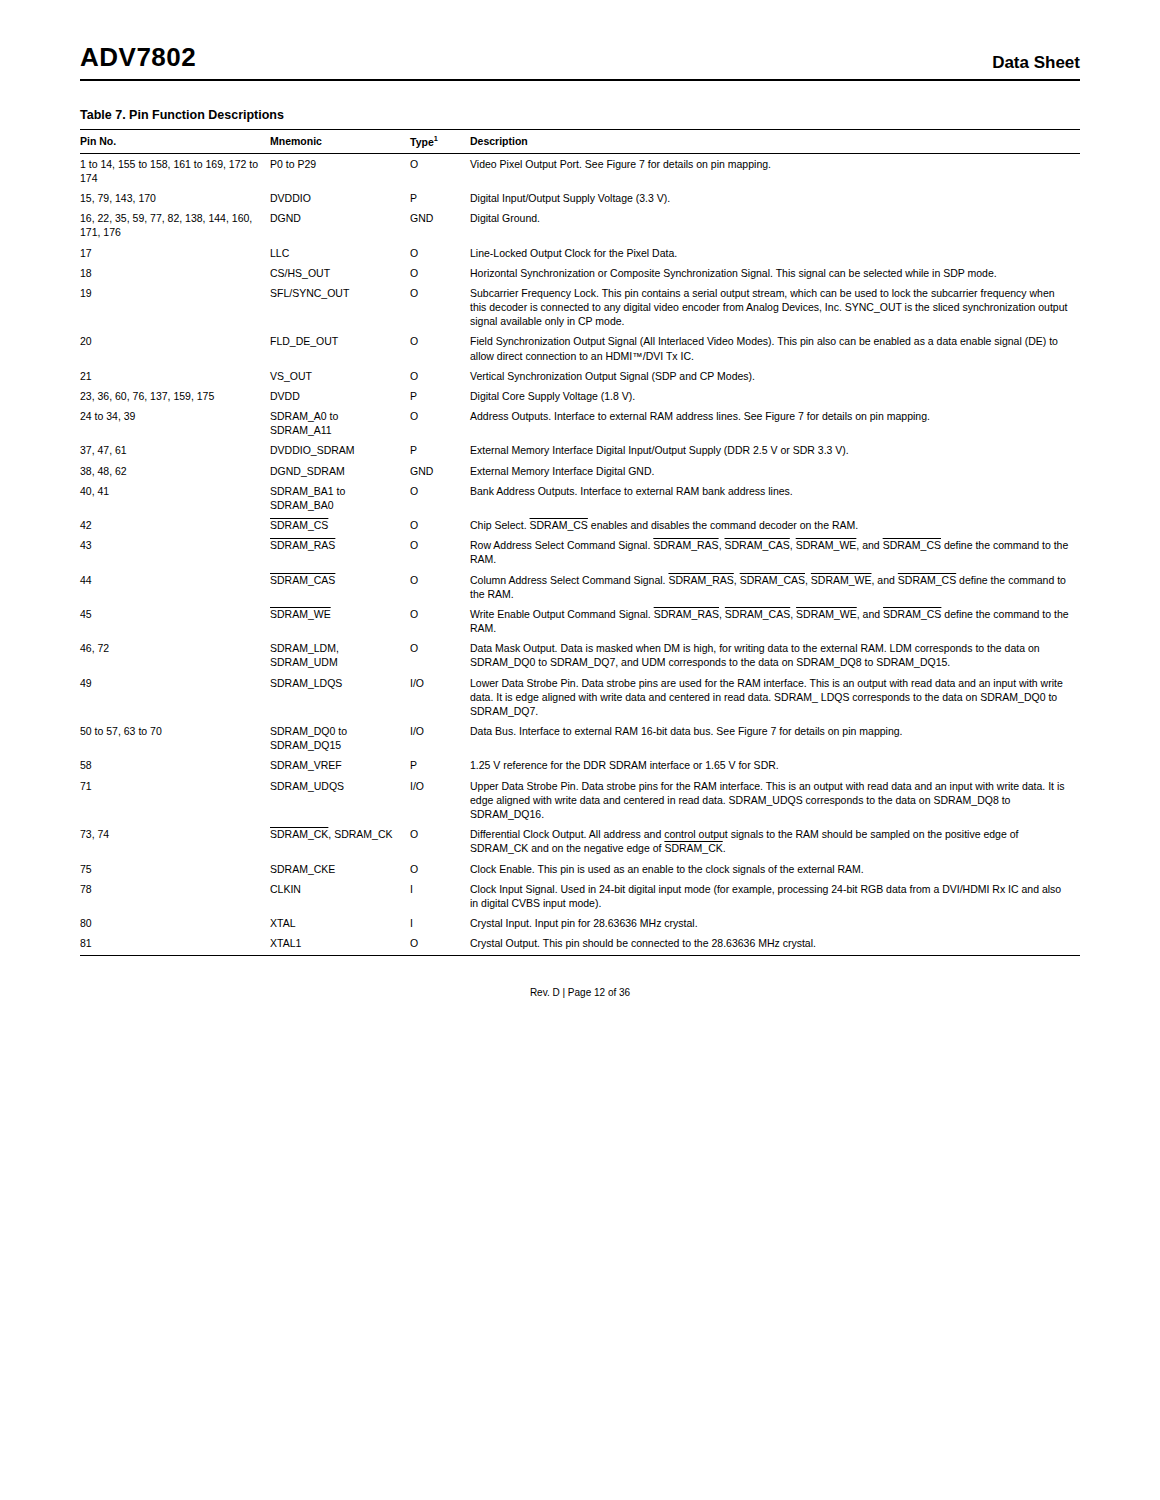ADV7802
Data Sheet
Table 7. Pin Function Descriptions
| Pin No. | Mnemonic | Type 1 | Description |
| --- | --- | --- | --- |
| 1 to 14, 155 to 158, 161 to 169, 172 to 174 | P0 to P29 | O | Video Pixel Output Port. See Figure 7 for details on pin mapping. |
| 15, 79, 143, 170 | DVDDIO | P | Digital Input/Output Supply Voltage (3.3 V). |
| 16, 22, 35, 59, 77, 82, 138, 144, 160, 171, 176 | DGND | GND | Digital Ground. |
| 17 | LLC | O | Line-Locked Output Clock for the Pixel Data. |
| 18 | CS/HS_OUT | O | Horizontal Synchronization or Composite Synchronization Signal. This signal can be selected while in SDP mode. |
| 19 | SFL/SYNC_OUT | O | Subcarrier Frequency Lock. This pin contains a serial output stream, which can be used to lock the subcarrier frequency when this decoder is connected to any digital video encoder from Analog Devices, Inc. SYNC_OUT is the sliced synchronization output signal available only in CP mode. |
| 20 | FLD_DE_OUT | O | Field Synchronization Output Signal (All Interlaced Video Modes). This pin also can be enabled as a data enable signal (DE) to allow direct connection to an HDMI™/DVI Tx IC. |
| 21 | VS_OUT | O | Vertical Synchronization Output Signal (SDP and CP Modes). |
| 23, 36, 60, 76, 137, 159, 175 | DVDD | P | Digital Core Supply Voltage (1.8 V). |
| 24 to 34, 39 | SDRAM_A0 to SDRAM_A11 | O | Address Outputs. Interface to external RAM address lines. See Figure 7 for details on pin mapping. |
| 37, 47, 61 | DVDDIO_SDRAM | P | External Memory Interface Digital Input/Output Supply (DDR 2.5 V or SDR 3.3 V). |
| 38, 48, 62 | DGND_SDRAM | GND | External Memory Interface Digital GND. |
| 40, 41 | SDRAM_BA1 to SDRAM_BA0 | O | Bank Address Outputs. Interface to external RAM bank address lines. |
| 42 | SDRAM_CS | O | Chip Select. SDRAM_CS enables and disables the command decoder on the RAM. |
| 43 | SDRAM_RAS | O | Row Address Select Command Signal. SDRAM_RAS , SDRAM_CAS , SDRAM_WE , and SDRAM_CS define the command to the RAM. |
| 44 | SDRAM_CAS | O | Column Address Select Command Signal. SDRAM_RAS , SDRAM_CAS , SDRAM_WE , and SDRAM_CS define the command to the RAM. |
| 45 | SDRAM_WE | O | Write Enable Output Command Signal. SDRAM_RAS , SDRAM_CAS , SDRAM_WE , and SDRAM_CS define the command to the RAM. |
| 46, 72 | SDRAM_LDM, SDRAM_UDM | O | Data Mask Output. Data is masked when DM is high, for writing data to the external RAM. LDM corresponds to the data on SDRAM_DQ0 to SDRAM_DQ7, and UDM corresponds to the data on SDRAM_DQ8 to SDRAM_DQ15. |
| 49 | SDRAM_LDQS | I/O | Lower Data Strobe Pin. Data strobe pins are used for the RAM interface. This is an output with read data and an input with write data. It is edge aligned with write data and centered in read data. SDRAM_ LDQS corresponds to the data on SDRAM_DQ0 to SDRAM_DQ7. |
| 50 to 57, 63 to 70 | SDRAM_DQ0 to SDRAM_DQ15 | I/O | Data Bus. Interface to external RAM 16-bit data bus. See Figure 7 for details on pin mapping. |
| 58 | SDRAM_VREF | P | 1.25 V reference for the DDR SDRAM interface or 1.65 V for SDR. |
| 71 | SDRAM_UDQS | I/O | Upper Data Strobe Pin. Data strobe pins for the RAM interface. This is an output with read data and an input with write data. It is edge aligned with write data and centered in read data. SDRAM_UDQS corresponds to the data on SDRAM_DQ8 to SDRAM_DQ16. |
| 73, 74 | SDRAM_CK , SDRAM_CK | O | Differential Clock Output. All address and control output signals to the RAM should be sampled on the positive edge of SDRAM_CK and on the negative edge of SDRAM_CK . |
| 75 | SDRAM_CKE | O | Clock Enable. This pin is used as an enable to the clock signals of the external RAM. |
| 78 | CLKIN | I | Clock Input Signal. Used in 24-bit digital input mode (for example, processing 24-bit RGB data from a DVI/HDMI Rx IC and also in digital CVBS input mode). |
| 80 | XTAL | I | Crystal Input. Input pin for 28.63636 MHz crystal. |
| 81 | XTAL1 | O | Crystal Output. This pin should be connected to the 28.63636 MHz crystal. |
Rev. D | Page 12 of 36